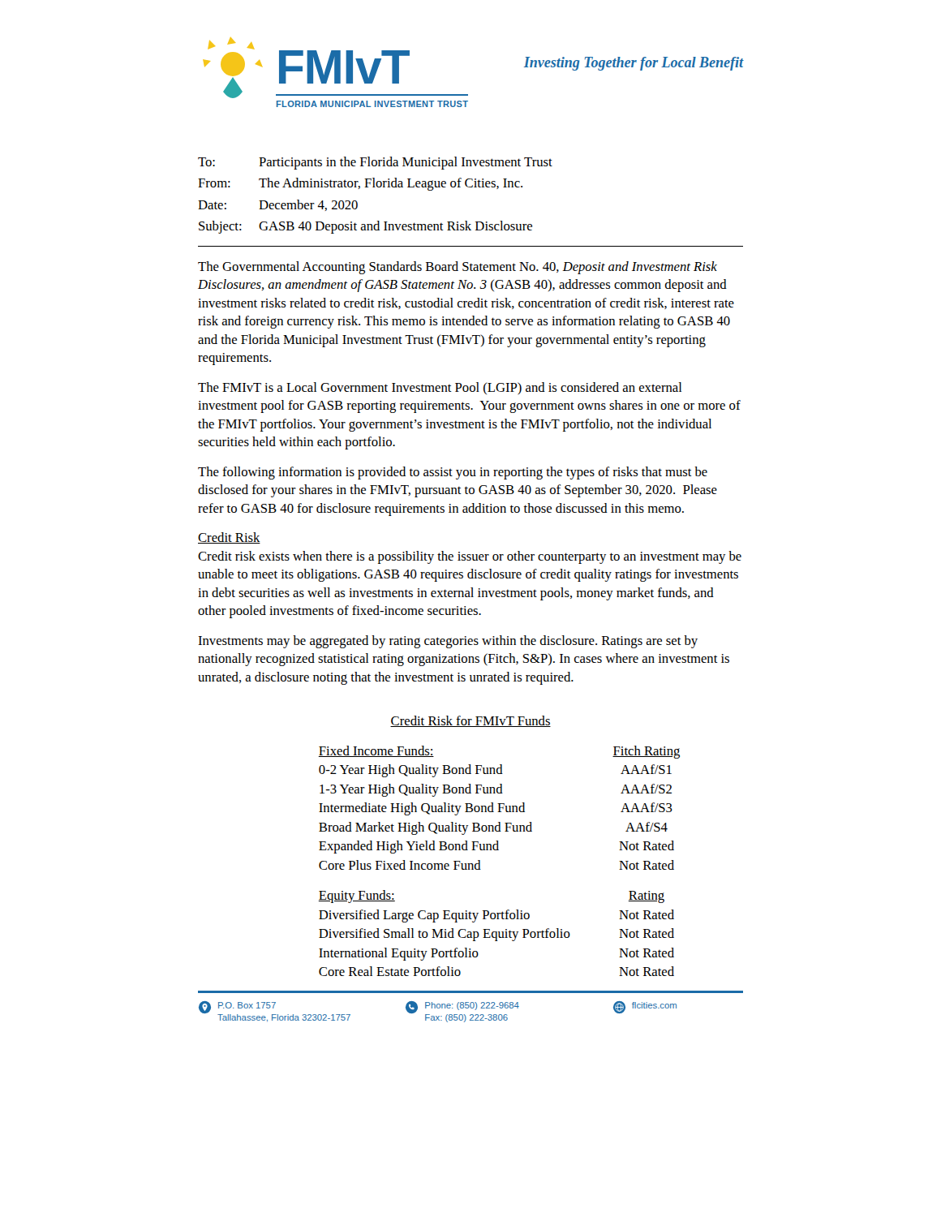FMIv T
FLORIDA MUNICIPAL INVESTMENT TRUST
Investing Together for Local Benefit
To:
Participants in the Florida Municipal Investment Trust
From:
The Administrator, Florida League of Cities, Inc.
Date:
December 4, 2020
Subject:
GASB 40 Deposit and Investment Risk Disclosure
The Governmental Accounting Standards Board Statement No. 40, Deposit and Investment Risk Disclosures, an amendment of GASB Statement No. 3 (GASB 40), addresses common deposit and investment risks related to credit risk, custodial credit risk, concentration of credit risk, interest rate risk and foreign currency risk. This memo is intended to serve as information relating to GASB 40 and the Florida Municipal Investment Trust (FMIvT) for your governmental entity’s reporting requirements.
The FMIvT is a Local Government Investment Pool (LGIP) and is considered an external investment pool for GASB reporting requirements. Your government owns shares in one or more of the FMIvT portfolios. Your government’s investment is the FMIvT portfolio, not the individual securities held within each portfolio.
The following information is provided to assist you in reporting the types of risks that must be disclosed for your shares in the FMIvT, pursuant to GASB 40 as of September 30, 2020. Please refer to GASB 40 for disclosure requirements in addition to those discussed in this memo.
Credit Risk
Credit risk exists when there is a possibility the issuer or other counterparty to an investment may be unable to meet its obligations. GASB 40 requires disclosure of credit quality ratings for investments in debt securities as well as investments in external investment pools, money market funds, and other pooled investments of fixed-income securities.
Investments may be aggregated by rating categories within the disclosure. Ratings are set by nationally recognized statistical rating organizations (Fitch, S&P). In cases where an investment is unrated, a disclosure noting that the investment is unrated is required.
Credit Risk for FMIvT Funds
| Fixed Income Funds: | Fitch Rating |
| 0-2 Year High Quality Bond Fund | AAAf/S1 |
| 1-3 Year High Quality Bond Fund | AAAf/S2 |
| Intermediate High Quality Bond Fund | AAAf/S3 |
| Broad Market High Quality Bond Fund | AAf/S4 |
| Expanded High Yield Bond Fund | Not Rated |
| Core Plus Fixed Income Fund | Not Rated |
| Equity Funds: | Rating |
| Diversified Large Cap Equity Portfolio | Not Rated |
| Diversified Small to Mid Cap Equity Portfolio | Not Rated |
| International Equity Portfolio | Not Rated |
| Core Real Estate Portfolio | Not Rated |
P.O. Box 1757
Tallahassee, Florida 32302-1757
Phone: (850) 222-9684
Fax: (850) 222-3806
flcities.com